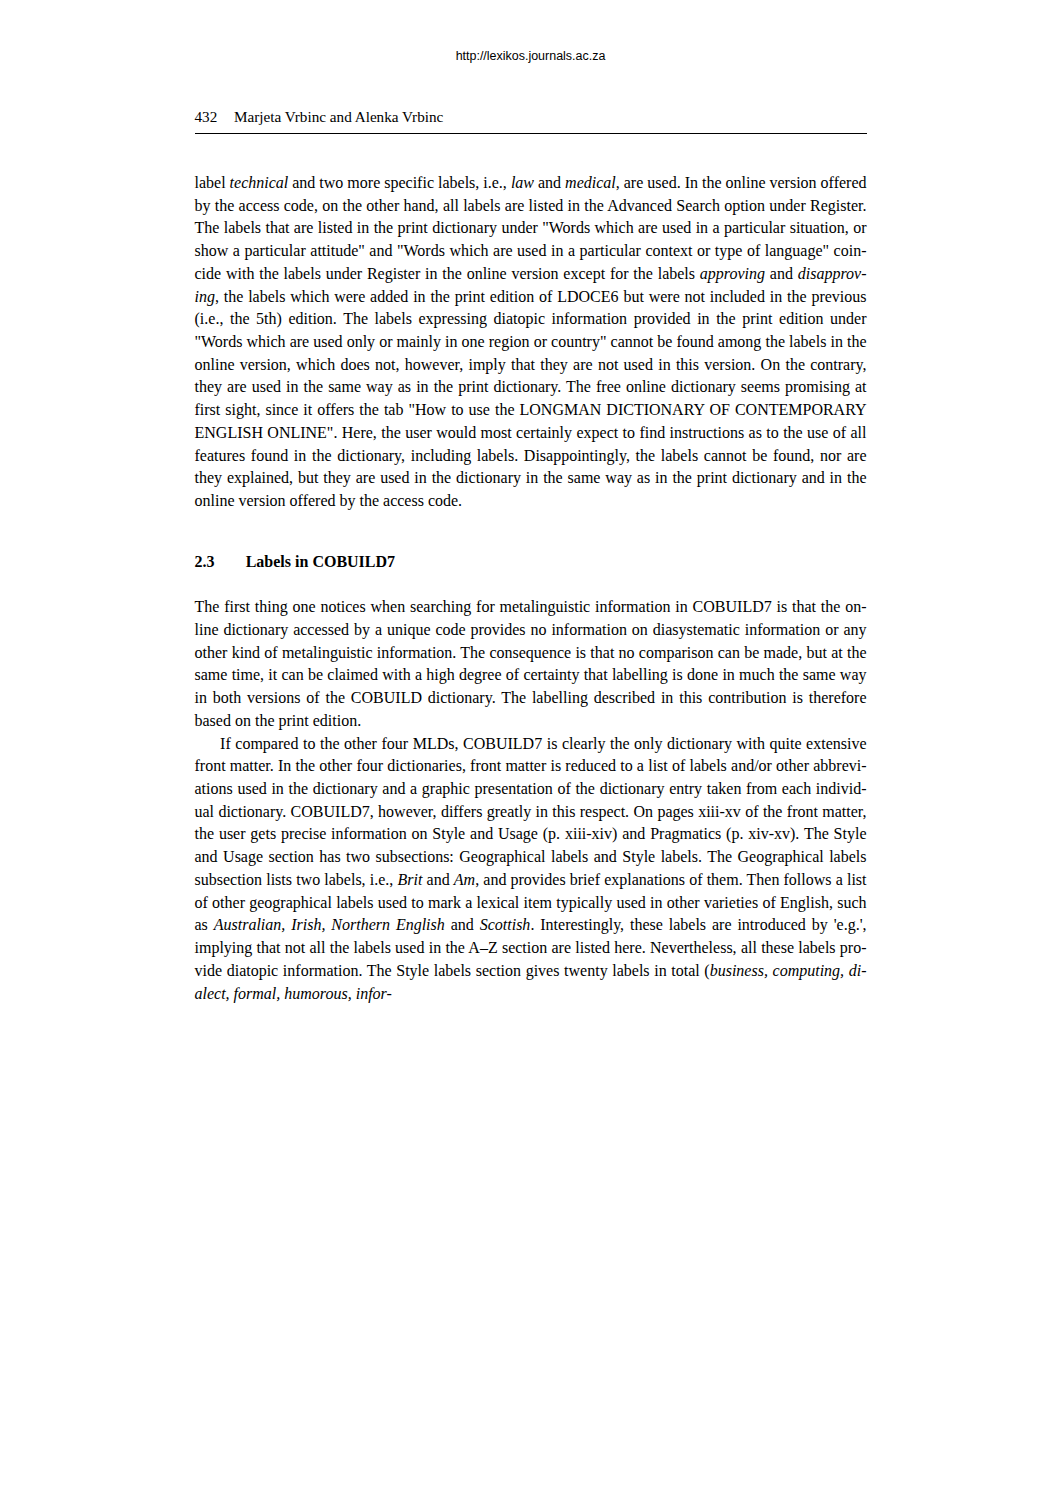http://lexikos.journals.ac.za
432 Marjeta Vrbinc and Alenka Vrbinc
label technical and two more specific labels, i.e., law and medical, are used. In the online version offered by the access code, on the other hand, all labels are listed in the Advanced Search option under Register. The labels that are listed in the print dictionary under "Words which are used in a particular situation, or show a particular attitude" and "Words which are used in a particular context or type of language" coincide with the labels under Register in the online version except for the labels approving and disapproving, the labels which were added in the print edition of LDOCE6 but were not included in the previous (i.e., the 5th) edition. The labels expressing diatopic information provided in the print edition under "Words which are used only or mainly in one region or country" cannot be found among the labels in the online version, which does not, however, imply that they are not used in this version. On the contrary, they are used in the same way as in the print dictionary. The free online dictionary seems promising at first sight, since it offers the tab "How to use the LONGMAN DICTIONARY OF CONTEMPORARY ENGLISH ONLINE". Here, the user would most certainly expect to find instructions as to the use of all features found in the dictionary, including labels. Disappointingly, the labels cannot be found, nor are they explained, but they are used in the dictionary in the same way as in the print dictionary and in the online version offered by the access code.
2.3 Labels in COBUILD7
The first thing one notices when searching for metalinguistic information in COBUILD7 is that the online dictionary accessed by a unique code provides no information on diasystematic information or any other kind of metalinguistic information. The consequence is that no comparison can be made, but at the same time, it can be claimed with a high degree of certainty that labelling is done in much the same way in both versions of the COBUILD dictionary. The labelling described in this contribution is therefore based on the print edition.
If compared to the other four MLDs, COBUILD7 is clearly the only dictionary with quite extensive front matter. In the other four dictionaries, front matter is reduced to a list of labels and/or other abbreviations used in the dictionary and a graphic presentation of the dictionary entry taken from each individual dictionary. COBUILD7, however, differs greatly in this respect. On pages xiii-xv of the front matter, the user gets precise information on Style and Usage (p. xiii-xiv) and Pragmatics (p. xiv-xv). The Style and Usage section has two subsections: Geographical labels and Style labels. The Geographical labels subsection lists two labels, i.e., Brit and Am, and provides brief explanations of them. Then follows a list of other geographical labels used to mark a lexical item typically used in other varieties of English, such as Australian, Irish, Northern English and Scottish. Interestingly, these labels are introduced by 'e.g.', implying that not all the labels used in the A–Z section are listed here. Nevertheless, all these labels provide diatopic information. The Style labels section gives twenty labels in total (business, computing, dialect, formal, humorous, infor-